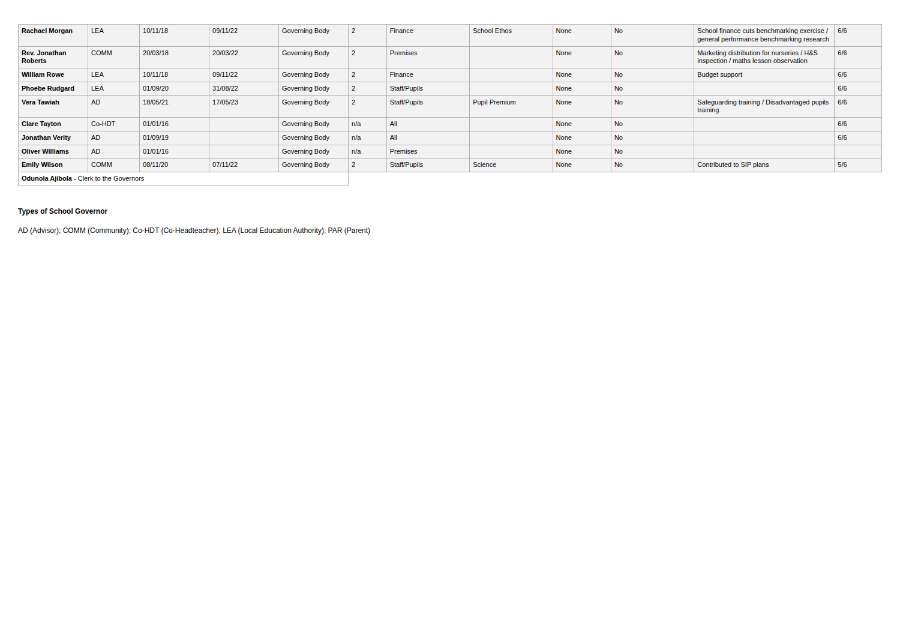| Rachael Morgan | LEA | 10/11/18 | 09/11/22 | Governing Body | 2 | Finance | School Ethos | None | No | School finance cuts benchmarking exercise / general performance benchmarking research | 6/6 |
| Rev. Jonathan Roberts | COMM | 20/03/18 | 20/03/22 | Governing Body | 2 | Premises | | None | No | Marketing distribution for nurseries / H&S inspection / maths lesson observation | 6/6 |
| William Rowe | LEA | 10/11/18 | 09/11/22 | Governing Body | 2 | Finance | | None | No | Budget support | 6/6 |
| Phoebe Rudgard | LEA | 01/09/20 | 31/08/22 | Governing Body | 2 | Staff/Pupils | | None | No | | 6/6 |
| Vera Tawiah | AD | 18/05/21 | 17/05/23 | Governing Body | 2 | Staff/Pupils | Pupil Premium | None | No | Safeguarding training / Disadvantaged pupils training | 6/6 |
| Clare Tayton | Co-HDT | 01/01/16 | | Governing Body | n/a | All | | None | No | | 6/6 |
| Jonathan Verity | AD | 01/09/19 | | Governing Body | n/a | All | | None | No | | 6/6 |
| Oliver Williams | AD | 01/01/16 | | Governing Body | n/a | Premises | | None | No | | |
| Emily Wilson | COMM | 08/11/20 | 07/11/22 | Governing Body | 2 | Staff/Pupils | Science | None | No | Contributed to SIP plans | 5/6 |
| Odunola Ajibola - Clerk to the Governors | |
Types of School Governor
AD (Advisor); COMM (Community); Co-HDT (Co-Headteacher); LEA (Local Education Authority); PAR (Parent)